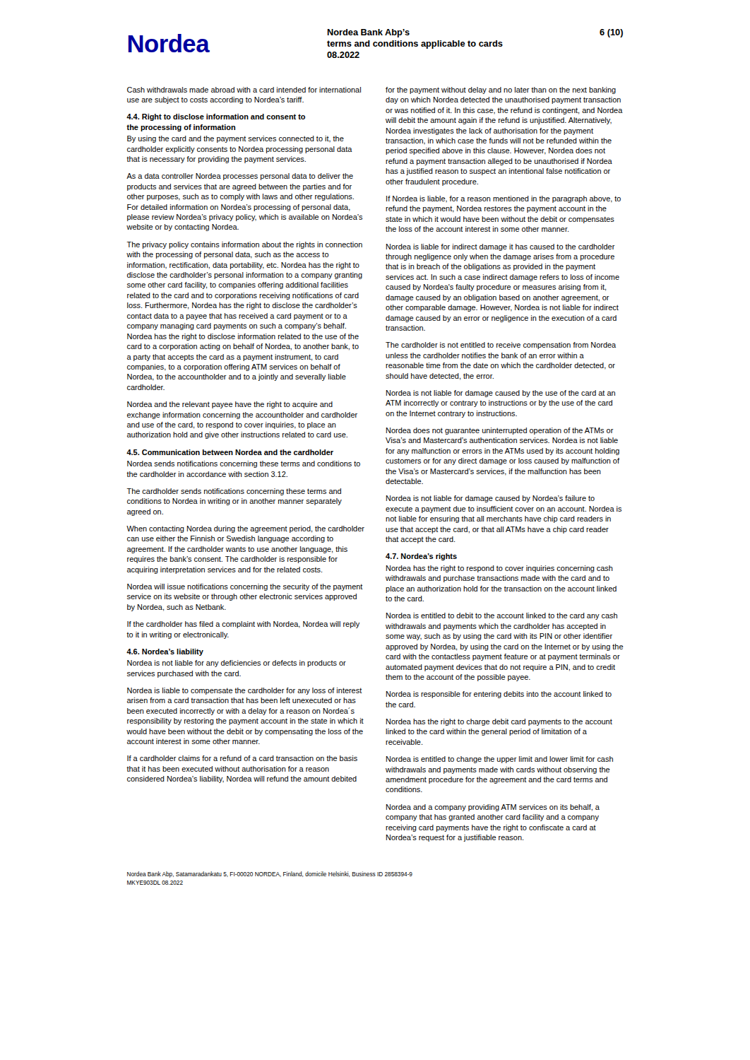Nordea
Nordea Bank Abp’s
terms and conditions applicable to cards
08.2022 6 (10)
Cash withdrawals made abroad with a card intended for international use are subject to costs according to Nordea’s tariff.
4.4. Right to disclose information and consent to
the processing of information
By using the card and the payment services connected to it, the cardholder explicitly consents to Nordea processing personal data that is necessary for providing the payment services.
As a data controller Nordea processes personal data to deliver the products and services that are agreed between the parties and for other purposes, such as to comply with laws and other regulations. For detailed information on Nordea’s processing of personal data, please review Nordea’s privacy policy, which is available on Nordea’s website or by contacting Nordea.
The privacy policy contains information about the rights in connection with the processing of personal data, such as the access to information, rectification, data portability, etc. Nordea has the right to disclose the cardholder’s personal information to a company granting some other card facility, to companies offering additional facilities related to the card and to corporations receiving notifications of card loss. Furthermore, Nordea has the right to disclose the cardholder’s contact data to a payee that has received a card payment or to a company managing card payments on such a company’s behalf. Nordea has the right to disclose information related to the use of the card to a corporation acting on behalf of Nordea, to another bank, to a party that accepts the card as a payment instrument, to card companies, to a corporation offering ATM services on behalf of Nordea, to the accountholder and to a jointly and severally liable cardholder.
Nordea and the relevant payee have the right to acquire and exchange information concerning the accountholder and cardholder and use of the card, to respond to cover inquiries, to place an authorization hold and give other instructions related to card use.
4.5. Communication between Nordea and the cardholder
Nordea sends notifications concerning these terms and conditions to the cardholder in accordance with section 3.12.
The cardholder sends notifications concerning these terms and conditions to Nordea in writing or in another manner separately agreed on.
When contacting Nordea during the agreement period, the cardholder can use either the Finnish or Swedish language according to agreement. If the cardholder wants to use another language, this requires the bank’s consent. The cardholder is responsible for acquiring interpretation services and for the related costs.
Nordea will issue notifications concerning the security of the payment service on its website or through other electronic services approved by Nordea, such as Netbank.
If the cardholder has filed a complaint with Nordea, Nordea will reply to it in writing or electronically.
4.6. Nordea’s liability
Nordea is not liable for any deficiencies or defects in products or services purchased with the card.
Nordea is liable to compensate the cardholder for any loss of interest arisen from a card transaction that has been left unexecuted or has been executed incorrectly or with a delay for a reason on Nordea´s responsibility by restoring the payment account in the state in which it would have been without the debit or by compensating the loss of the account interest in some other manner.
If a cardholder claims for a refund of a card transaction on the basis that it has been executed without authorisation for a reason considered Nordea’s liability, Nordea will refund the amount debited
for the payment without delay and no later than on the next banking day on which Nordea detected the unauthorised payment transaction or was notified of it. In this case, the refund is contingent, and Nordea will debit the amount again if the refund is unjustified. Alternatively, Nordea investigates the lack of authorisation for the payment transaction, in which case the funds will not be refunded within the period specified above in this clause. However, Nordea does not refund a payment transaction alleged to be unauthorised if Nordea has a justified reason to suspect an intentional false notification or other fraudulent procedure.
If Nordea is liable, for a reason mentioned in the paragraph above, to refund the payment, Nordea restores the payment account in the state in which it would have been without the debit or compensates the loss of the account interest in some other manner.
Nordea is liable for indirect damage it has caused to the cardholder through negligence only when the damage arises from a procedure that is in breach of the obligations as provided in the payment services act. In such a case indirect damage refers to loss of income caused by Nordea's faulty procedure or measures arising from it, damage caused by an obligation based on another agreement, or other comparable damage. However, Nordea is not liable for indirect damage caused by an error or negligence in the execution of a card transaction.
The cardholder is not entitled to receive compensation from Nordea unless the cardholder notifies the bank of an error within a reasonable time from the date on which the cardholder detected, or should have detected, the error.
Nordea is not liable for damage caused by the use of the card at an ATM incorrectly or contrary to instructions or by the use of the card on the Internet contrary to instructions.
Nordea does not guarantee uninterrupted operation of the ATMs or Visa’s and Mastercard’s authentication services. Nordea is not liable for any malfunction or errors in the ATMs used by its account holding customers or for any direct damage or loss caused by malfunction of the Visa’s or Mastercard’s services, if the malfunction has been detectable.
Nordea is not liable for damage caused by Nordea’s failure to execute a payment due to insufficient cover on an account. Nordea is not liable for ensuring that all merchants have chip card readers in use that accept the card, or that all ATMs have a chip card reader that accept the card.
4.7. Nordea’s rights
Nordea has the right to respond to cover inquiries concerning cash withdrawals and purchase transactions made with the card and to place an authorization hold for the transaction on the account linked to the card.
Nordea is entitled to debit to the account linked to the card any cash withdrawals and payments which the cardholder has accepted in some way, such as by using the card with its PIN or other identifier approved by Nordea, by using the card on the Internet or by using the card with the contactless payment feature or at payment terminals or automated payment devices that do not require a PIN, and to credit them to the account of the possible payee.
Nordea is responsible for entering debits into the account linked to the card.
Nordea has the right to charge debit card payments to the account linked to the card within the general period of limitation of a receivable.
Nordea is entitled to change the upper limit and lower limit for cash withdrawals and payments made with cards without observing the amendment procedure for the agreement and the card terms and conditions.
Nordea and a company providing ATM services on its behalf, a company that has granted another card facility and a company receiving card payments have the right to confiscate a card at Nordea’s request for a justifiable reason.
Nordea Bank Abp, Satamaradankatu 5, FI-00020 NORDEA, Finland, domicile Helsinki, Business ID 2858394-9
MKYE903DL 08.2022